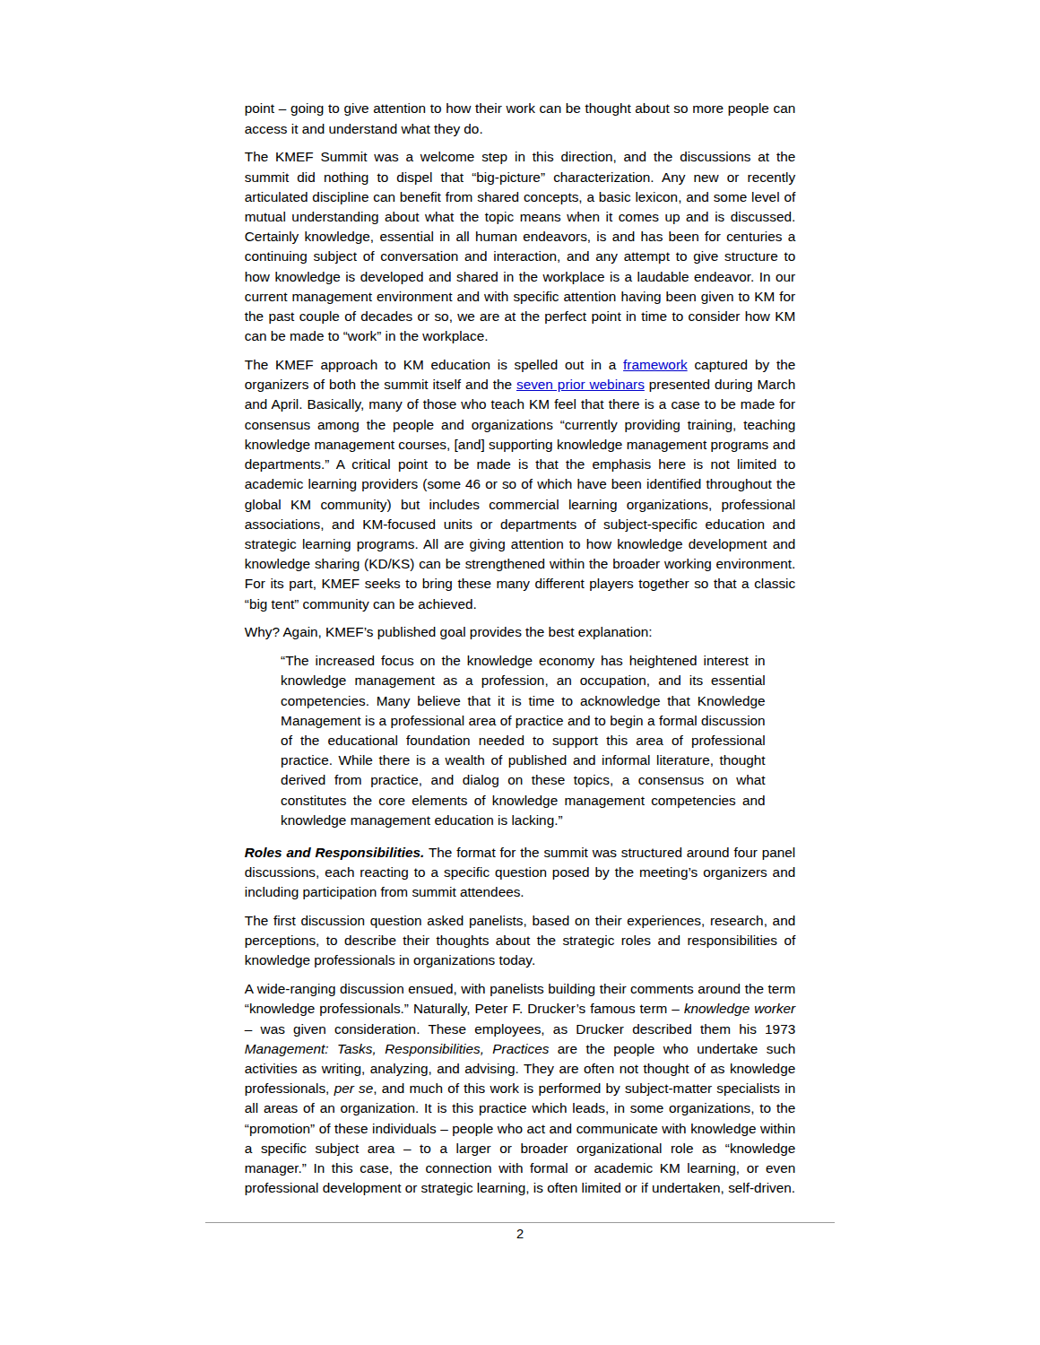point – going to give attention to how their work can be thought about so more people can access it and understand what they do.
The KMEF Summit was a welcome step in this direction, and the discussions at the summit did nothing to dispel that “big-picture” characterization. Any new or recently articulated discipline can benefit from shared concepts, a basic lexicon, and some level of mutual understanding about what the topic means when it comes up and is discussed. Certainly knowledge, essential in all human endeavors, is and has been for centuries a continuing subject of conversation and interaction, and any attempt to give structure to how knowledge is developed and shared in the workplace is a laudable endeavor. In our current management environment and with specific attention having been given to KM for the past couple of decades or so, we are at the perfect point in time to consider how KM can be made to “work” in the workplace.
The KMEF approach to KM education is spelled out in a framework captured by the organizers of both the summit itself and the seven prior webinars presented during March and April. Basically, many of those who teach KM feel that there is a case to be made for consensus among the people and organizations “currently providing training, teaching knowledge management courses, [and] supporting knowledge management programs and departments.” A critical point to be made is that the emphasis here is not limited to academic learning providers (some 46 or so of which have been identified throughout the global KM community) but includes commercial learning organizations, professional associations, and KM-focused units or departments of subject-specific education and strategic learning programs. All are giving attention to how knowledge development and knowledge sharing (KD/KS) can be strengthened within the broader working environment. For its part, KMEF seeks to bring these many different players together so that a classic “big tent” community can be achieved.
Why? Again, KMEF’s published goal provides the best explanation:
“The increased focus on the knowledge economy has heightened interest in knowledge management as a profession, an occupation, and its essential competencies. Many believe that it is time to acknowledge that Knowledge Management is a professional area of practice and to begin a formal discussion of the educational foundation needed to support this area of professional practice. While there is a wealth of published and informal literature, thought derived from practice, and dialog on these topics, a consensus on what constitutes the core elements of knowledge management competencies and knowledge management education is lacking.”
Roles and Responsibilities. The format for the summit was structured around four panel discussions, each reacting to a specific question posed by the meeting’s organizers and including participation from summit attendees.
The first discussion question asked panelists, based on their experiences, research, and perceptions, to describe their thoughts about the strategic roles and responsibilities of knowledge professionals in organizations today.
A wide-ranging discussion ensued, with panelists building their comments around the term “knowledge professionals.” Naturally, Peter F. Drucker’s famous term – knowledge worker – was given consideration. These employees, as Drucker described them his 1973 Management: Tasks, Responsibilities, Practices are the people who undertake such activities as writing, analyzing, and advising. They are often not thought of as knowledge professionals, per se, and much of this work is performed by subject-matter specialists in all areas of an organization. It is this practice which leads, in some organizations, to the “promotion” of these individuals – people who act and communicate with knowledge within a specific subject area – to a larger or broader organizational role as “knowledge manager.” In this case, the connection with formal or academic KM learning, or even professional development or strategic learning, is often limited or if undertaken, self-driven.
2